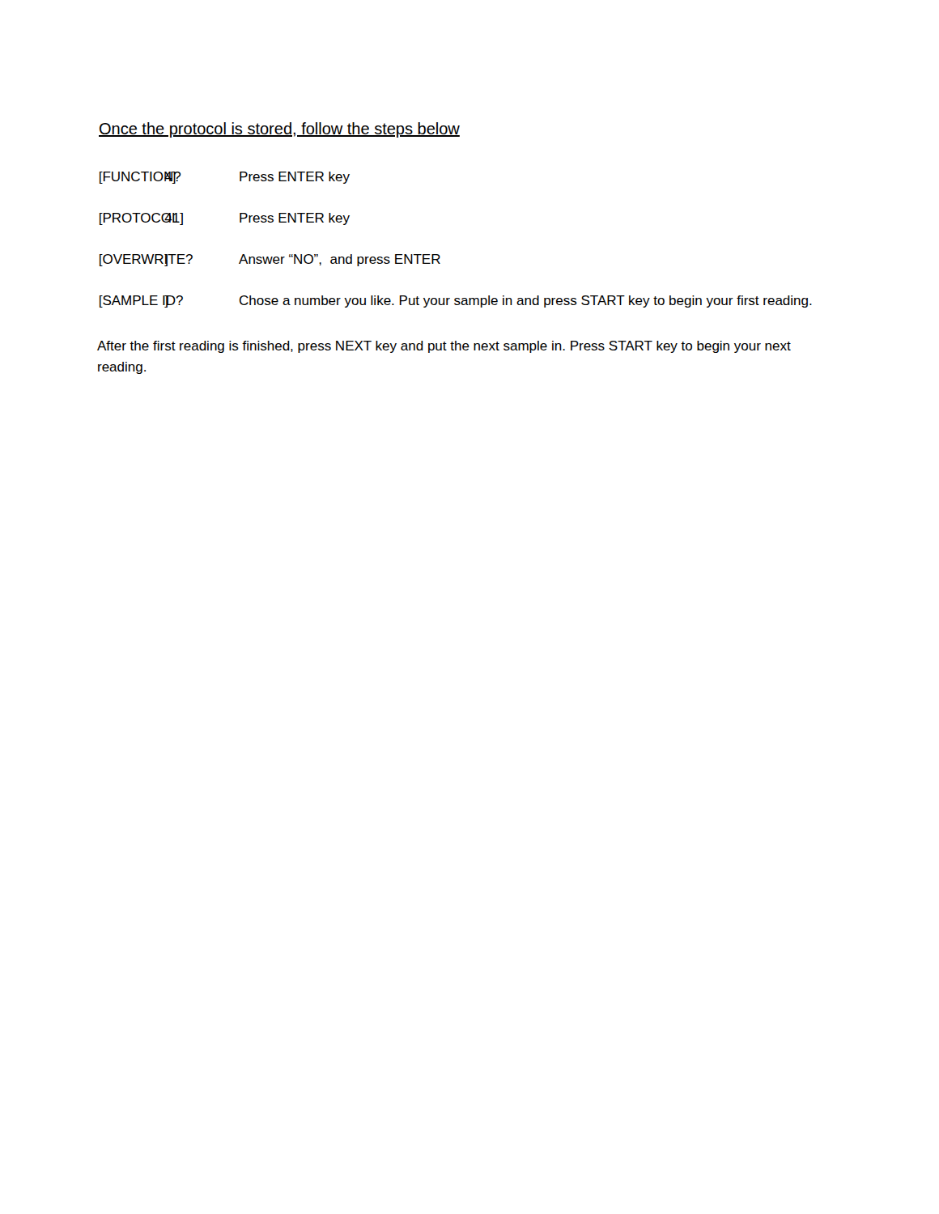Once the protocol is stored, follow the steps below
[FUNCTION? 4] Press ENTER key
[PROTOCOL 41] Press ENTER key
[OVERWRITE? ] Answer “NO”, and press ENTER
[SAMPLE ID? ] Chose a number you like. Put your sample in and press START key to begin your first reading.
After the first reading is finished, press NEXT key and put the next sample in. Press START key to begin your next reading.